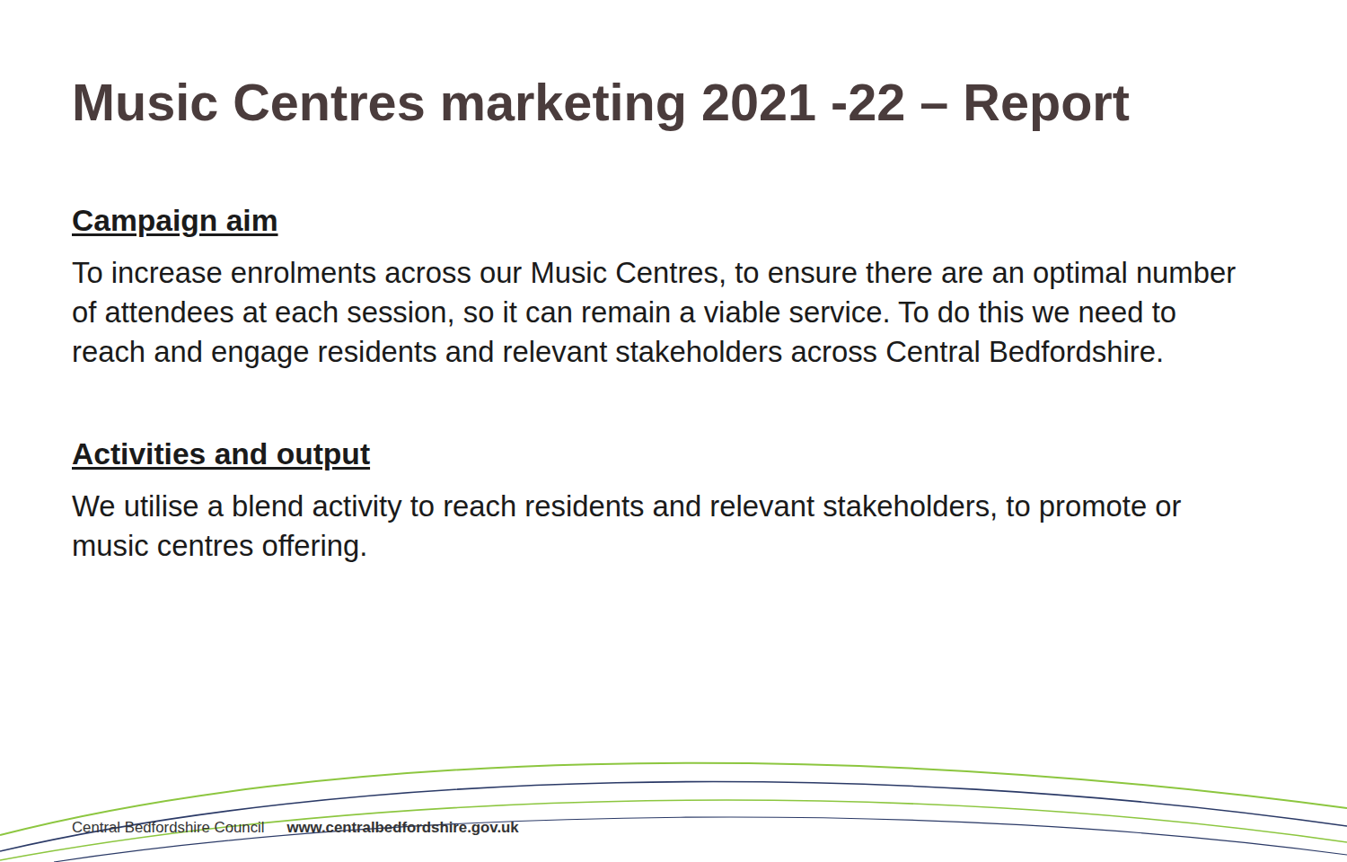Music Centres marketing 2021 -22 – Report
Campaign aim
To increase enrolments across our Music Centres, to ensure there are an optimal number of attendees at each session, so it can remain a viable service. To do this we need to reach and engage residents and relevant stakeholders across Central Bedfordshire.
Activities and output
We utilise a blend activity to reach residents and relevant stakeholders, to promote or music centres offering.
Central Bedfordshire Council www.centralbedfordshire.gov.uk